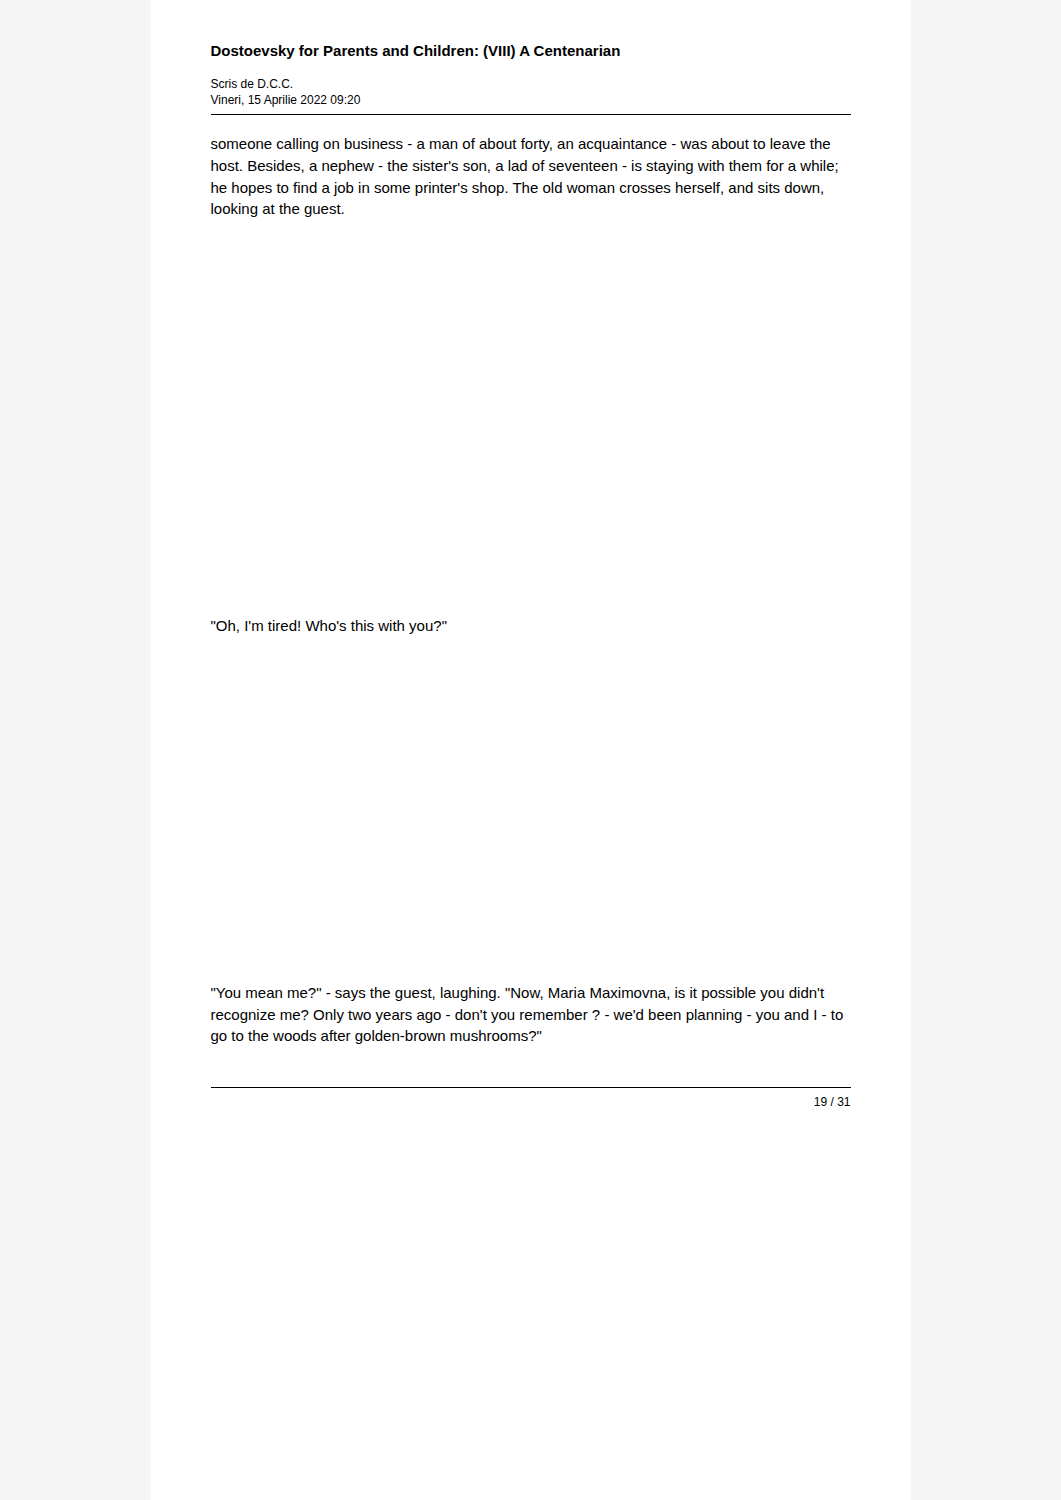Dostoevsky for Parents and Children: (VIII) A Centenarian
Scris de D.C.C.
Vineri, 15 Aprilie 2022 09:20
someone calling on business - a man of about forty, an acquaintance - was about to leave the host. Besides, a nephew - the sister's son, a lad of seventeen - is staying with them for a while; he hopes to find a job in some printer's shop. The old woman crosses herself, and sits down, looking at the guest.
"Oh, I'm tired! Who's this with you?"
"You mean me?" - says the guest, laughing. "Now, Maria Maximovna, is it possible you didn't recognize me? Only two years ago - don't you remember ? - we'd been planning - you and I - to go to the woods after golden-brown mushrooms?"
19 / 31